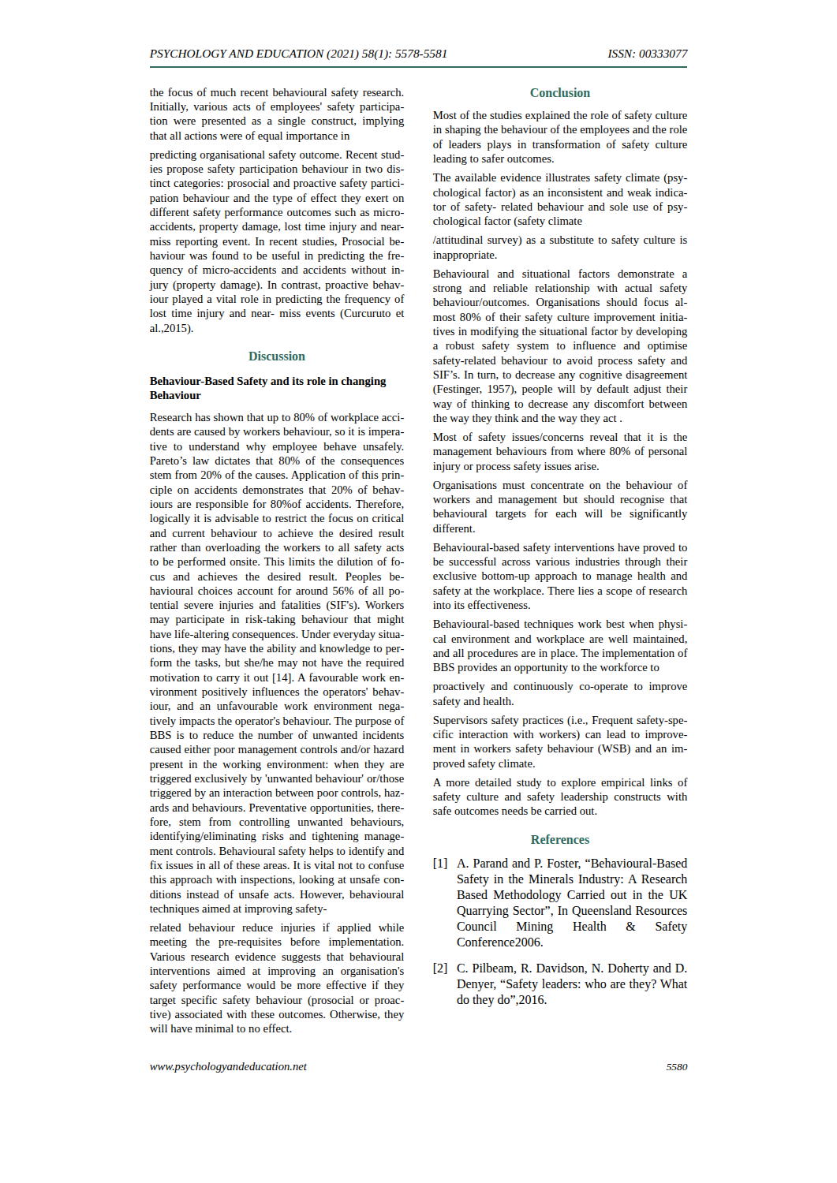PSYCHOLOGY AND EDUCATION (2021) 58(1): 5578-5581
ISSN: 00333077
the focus of much recent behavioural safety research. Initially, various acts of employees' safety participation were presented as a single construct, implying that all actions were of equal importance in
predicting organisational safety outcome. Recent studies propose safety participation behaviour in two distinct categories: prosocial and proactive safety participation behaviour and the type of effect they exert on different safety performance outcomes such as micro-accidents, property damage, lost time injury and near-miss reporting event. In recent studies, Prosocial behaviour was found to be useful in predicting the frequency of micro-accidents and accidents without injury (property damage). In contrast, proactive behaviour played a vital role in predicting the frequency of lost time injury and near- miss events (Curcuruto et al.,2015).
Discussion
Behaviour-Based Safety and its role in changing Behaviour
Research has shown that up to 80% of workplace accidents are caused by workers behaviour, so it is imperative to understand why employee behave unsafely. Pareto’s law dictates that 80% of the consequences stem from 20% of the causes. Application of this principle on accidents demonstrates that 20% of behaviours are responsible for 80%of accidents. Therefore, logically it is advisable to restrict the focus on critical and current behaviour to achieve the desired result rather than overloading the workers to all safety acts to be performed onsite. This limits the dilution of focus and achieves the desired result. Peoples behavioural choices account for around 56% of all potential severe injuries and fatalities (SIF's). Workers may participate in risk-taking behaviour that might have life-altering consequences. Under everyday situations, they may have the ability and knowledge to perform the tasks, but she/he may not have the required motivation to carry it out [14]. A favourable work environment positively influences the operators' behaviour, and an unfavourable work environment negatively impacts the operator's behaviour. The purpose of BBS is to reduce the number of unwanted incidents caused either poor management controls and/or hazard present in the working environment: when they are triggered exclusively by 'unwanted behaviour' or/those triggered by an interaction between poor controls, hazards and behaviours. Preventative opportunities, therefore, stem from controlling unwanted behaviours, identifying/eliminating risks and tightening management controls. Behavioural safety helps to identify and fix issues in all of these areas. It is vital not to confuse this approach with inspections, looking at unsafe conditions instead of unsafe acts. However, behavioural techniques aimed at improving safety-
related behaviour reduce injuries if applied while meeting the pre-requisites before implementation. Various research evidence suggests that behavioural interventions aimed at improving an organisation's safety performance would be more effective if they target specific safety behaviour (prosocial or proactive) associated with these outcomes. Otherwise, they will have minimal to no effect.
Conclusion
Most of the studies explained the role of safety culture in shaping the behaviour of the employees and the role of leaders plays in transformation of safety culture leading to safer outcomes.
The available evidence illustrates safety climate (psychological factor) as an inconsistent and weak indicator of safety- related behaviour and sole use of psychological factor (safety climate
/attitudinal survey) as a substitute to safety culture is inappropriate.
Behavioural and situational factors demonstrate a strong and reliable relationship with actual safety behaviour/outcomes. Organisations should focus almost 80% of their safety culture improvement initiatives in modifying the situational factor by developing a robust safety system to influence and optimise safety-related behaviour to avoid process safety and SIF’s. In turn, to decrease any cognitive disagreement (Festinger, 1957), people will by default adjust their way of thinking to decrease any discomfort between the way they think and the way they act .
Most of safety issues/concerns reveal that it is the management behaviours from where 80% of personal injury or process safety issues arise.
Organisations must concentrate on the behaviour of workers and management but should recognise that behavioural targets for each will be significantly different.
Behavioural-based safety interventions have proved to be successful across various industries through their exclusive bottom-up approach to manage health and safety at the workplace. There lies a scope of research into its effectiveness.
Behavioural-based techniques work best when physical environment and workplace are well maintained, and all procedures are in place. The implementation of BBS provides an opportunity to the workforce to
proactively and continuously co-operate to improve safety and health.
Supervisors safety practices (i.e., Frequent safety-specific interaction with workers) can lead to improvement in workers safety behaviour (WSB) and an improved safety climate.
A more detailed study to explore empirical links of safety culture and safety leadership constructs with safe outcomes needs be carried out.
References
[1]
A. Parand and P. Foster, “Behavioural-Based Safety in the Minerals Industry: A Research Based Methodology Carried out in the UK Quarrying Sector”, In Queensland Resources Council Mining Health & Safety Conference2006.
[2]
C. Pilbeam, R. Davidson, N. Doherty and D. Denyer, “Safety leaders: who are they? What do they do”,2016.
www.psychologyandeducation.net
5580